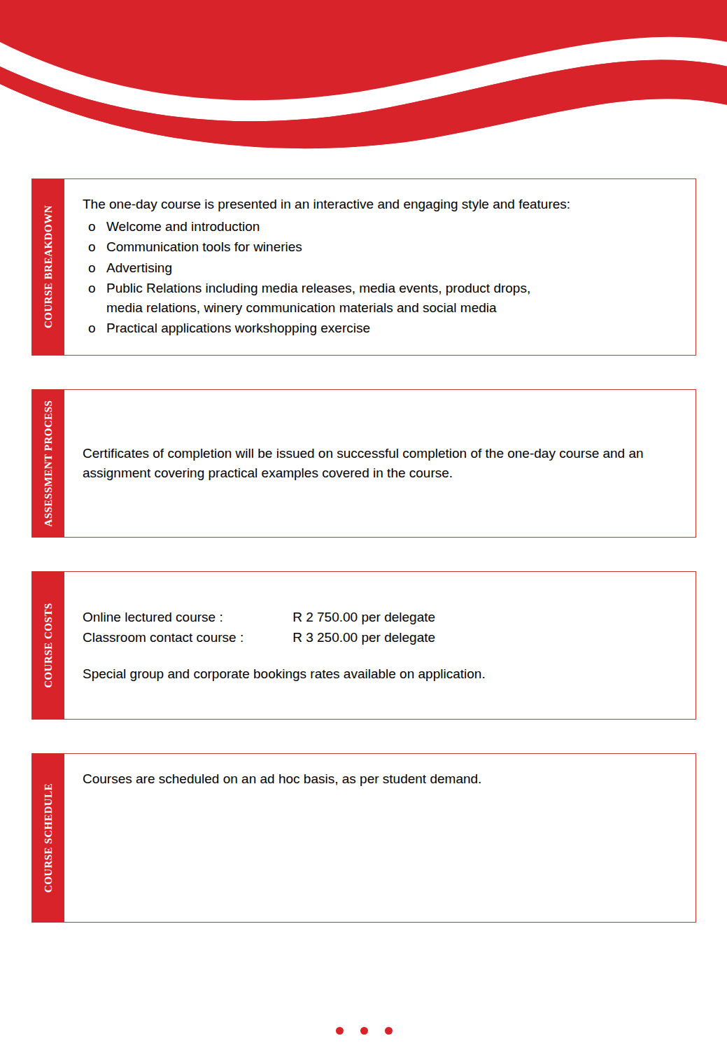COURSE BREAKDOWN
The one-day course is presented in an interactive and engaging style and features:
Welcome and introduction
Communication tools for wineries
Advertising
Public Relations including media releases, media events, product drops,
media relations, winery communication materials and social media
Practical applications workshopping exercise
ASSESSMENT PROCESS
Certificates of completion will be issued on successful completion of the one-day course and an assignment covering practical examples covered in the course.
COURSE COSTS
| Online lectured course : | R 2 750.00 per delegate |
| Classroom contact course : | R 3 250.00 per delegate |
Special group and corporate bookings rates available on application.
COURSE SCHEDULE
Courses are scheduled on an ad hoc basis, as per student demand.